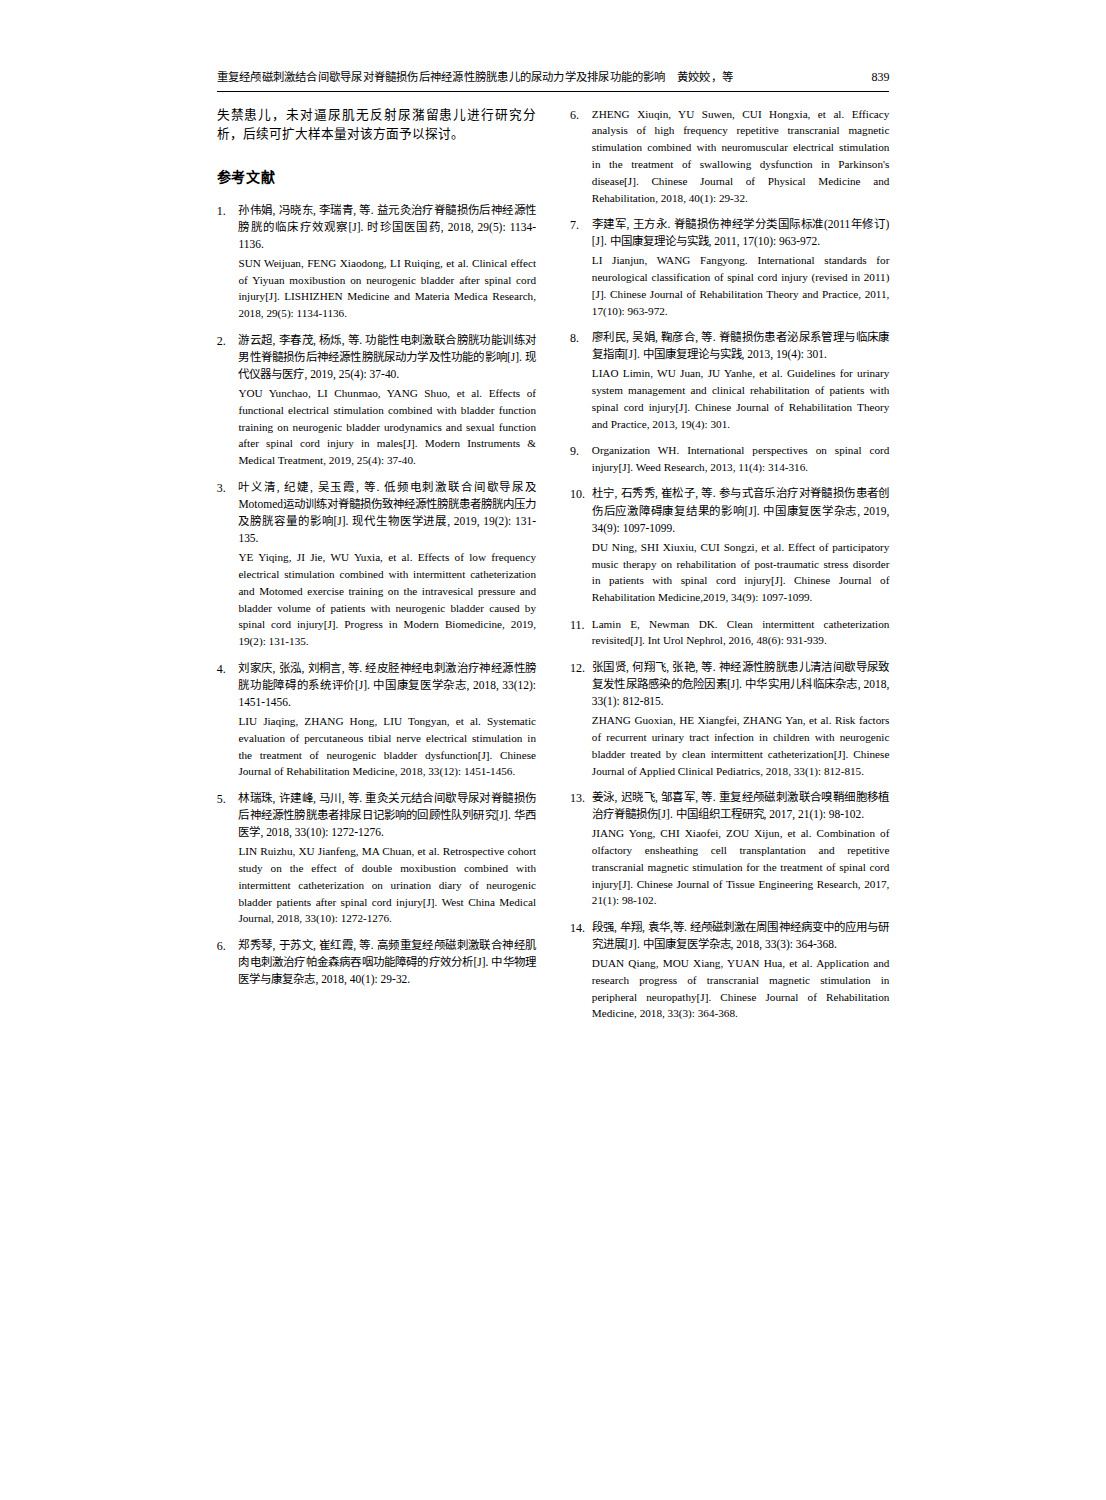重复经颅磁刺激结合间歇导尿对脊髓损伤后神经源性膀胱患儿的尿动力学及排尿功能的影响　黄姣姣，等
839
失禁患儿，未对逼尿肌无反射尿潴留患儿进行研究分析，后续可扩大样本量对该方面予以探讨。
参考文献
孙伟娟, 冯晓东, 李瑞青, 等. 益元灸治疗脊髓损伤后神经源性膀胱的临床疗效观察[J]. 时珍国医国药, 2018, 29(5): 1134-1136. SUN Weijuan, FENG Xiaodong, LI Ruiqing, et al. Clinical effect of Yiyuan moxibustion on neurogenic bladder after spinal cord injury[J]. LISHIZHEN Medicine and Materia Medica Research, 2018, 29(5): 1134-1136.
游云超, 李春茂, 杨烁, 等. 功能性电刺激联合膀胱功能训练对男性脊髓损伤后神经源性膀胱尿动力学及性功能的影响[J]. 现代仪器与医疗, 2019, 25(4): 37-40. YOU Yunchao, LI Chunmao, YANG Shuo, et al. Effects of functional electrical stimulation combined with bladder function training on neurogenic bladder urodynamics and sexual function after spinal cord injury in males[J]. Modern Instruments & Medical Treatment, 2019, 25(4): 37-40.
叶义清, 纪婕, 吴玉霞, 等. 低频电刺激联合间歇导尿及Motomed运动训练对脊髓损伤致神经源性膀胱患者膀胱内压力及膀胱容量的影响[J]. 现代生物医学进展, 2019, 19(2): 131-135. YE Yiqing, JI Jie, WU Yuxia, et al. Effects of low frequency electrical stimulation combined with intermittent catheterization and Motomed exercise training on the intravesical pressure and bladder volume of patients with neurogenic bladder caused by spinal cord injury[J]. Progress in Modern Biomedicine, 2019, 19(2): 131-135.
刘家庆, 张泓, 刘桐言, 等. 经皮胫神经电刺激治疗神经源性膀胱功能障碍的系统评价[J]. 中国康复医学杂志, 2018, 33(12): 1451-1456. LIU Jiaqing, ZHANG Hong, LIU Tongyan, et al. Systematic evaluation of percutaneous tibial nerve electrical stimulation in the treatment of neurogenic bladder dysfunction[J]. Chinese Journal of Rehabilitation Medicine, 2018, 33(12): 1451-1456.
林瑞珠, 许建峰, 马川, 等. 重灸关元结合间歇导尿对脊髓损伤后神经源性膀胱患者排尿日记影响的回顾性队列研究[J]. 华西医学, 2018, 33(10): 1272-1276. LIN Ruizhu, XU Jianfeng, MA Chuan, et al. Retrospective cohort study on the effect of double moxibustion combined with intermittent catheterization on urination diary of neurogenic bladder patients after spinal cord injury[J]. West China Medical Journal, 2018, 33(10): 1272-1276.
郑秀琴, 于苏文, 崔红霞, 等. 高频重复经颅磁刺激联合神经肌肉电刺激治疗帕金森病吞咽功能障碍的疗效分析[J]. 中华物理医学与康复杂志, 2018, 40(1): 29-32.
ZHENG Xiuqin, YU Suwen, CUI Hongxia, et al. Efficacy analysis of high frequency repetitive transcranial magnetic stimulation combined with neuromuscular electrical stimulation in the treatment of swallowing dysfunction in Parkinson's disease[J]. Chinese Journal of Physical Medicine and Rehabilitation, 2018, 40(1): 29-32.
李建军, 王方永. 脊髓损伤神经学分类国际标准(2011年修订)[J]. 中国康复理论与实践, 2011, 17(10): 963-972. LI Jianjun, WANG Fangyong. International standards for neurological classification of spinal cord injury (revised in 2011)[J]. Chinese Journal of Rehabilitation Theory and Practice, 2011, 17(10): 963-972.
廖利民, 吴娟, 鞠彦合, 等. 脊髓损伤患者泌尿系管理与临床康复指南[J]. 中国康复理论与实践, 2013, 19(4): 301. LIAO Limin, WU Juan, JU Yanhe, et al. Guidelines for urinary system management and clinical rehabilitation of patients with spinal cord injury[J]. Chinese Journal of Rehabilitation Theory and Practice, 2013, 19(4): 301.
Organization WH. International perspectives on spinal cord injury[J]. Weed Research, 2013, 11(4): 314-316.
杜宁, 石秀秀, 崔松子, 等. 参与式音乐治疗对脊髓损伤患者创伤后应激障碍康复结果的影响[J]. 中国康复医学杂志, 2019, 34(9): 1097-1099. DU Ning, SHI Xiuxiu, CUI Songzi, et al. Effect of participatory music therapy on rehabilitation of post-traumatic stress disorder in patients with spinal cord injury[J]. Chinese Journal of Rehabilitation Medicine,2019, 34(9): 1097-1099.
Lamin E, Newman DK. Clean intermittent catheterization revisited[J]. Int Urol Nephrol, 2016, 48(6): 931-939.
张国贤, 何翔飞, 张艳, 等. 神经源性膀胱患儿清洁间歇导尿致复发性尿路感染的危险因素[J]. 中华实用儿科临床杂志, 2018, 33(1): 812-815. ZHANG Guoxian, HE Xiangfei, ZHANG Yan, et al. Risk factors of recurrent urinary tract infection in children with neurogenic bladder treated by clean intermittent catheterization[J]. Chinese Journal of Applied Clinical Pediatrics, 2018, 33(1): 812-815.
姜泳, 迟晓飞, 邹喜军, 等. 重复经颅磁刺激联合嗅鞘细胞移植治疗脊髓损伤[J]. 中国组织工程研究, 2017, 21(1): 98-102. JIANG Yong, CHI Xiaofei, ZOU Xijun, et al. Combination of olfactory ensheathing cell transplantation and repetitive transcranial magnetic stimulation for the treatment of spinal cord injury[J]. Chinese Journal of Tissue Engineering Research, 2017, 21(1): 98-102.
段强, 牟翔, 袁华,等. 经颅磁刺激在周围神经病变中的应用与研究进展[J]. 中国康复医学杂志, 2018, 33(3): 364-368. DUAN Qiang, MOU Xiang, YUAN Hua, et al. Application and research progress of transcranial magnetic stimulation in peripheral neuropathy[J]. Chinese Journal of Rehabilitation Medicine, 2018, 33(3): 364-368.